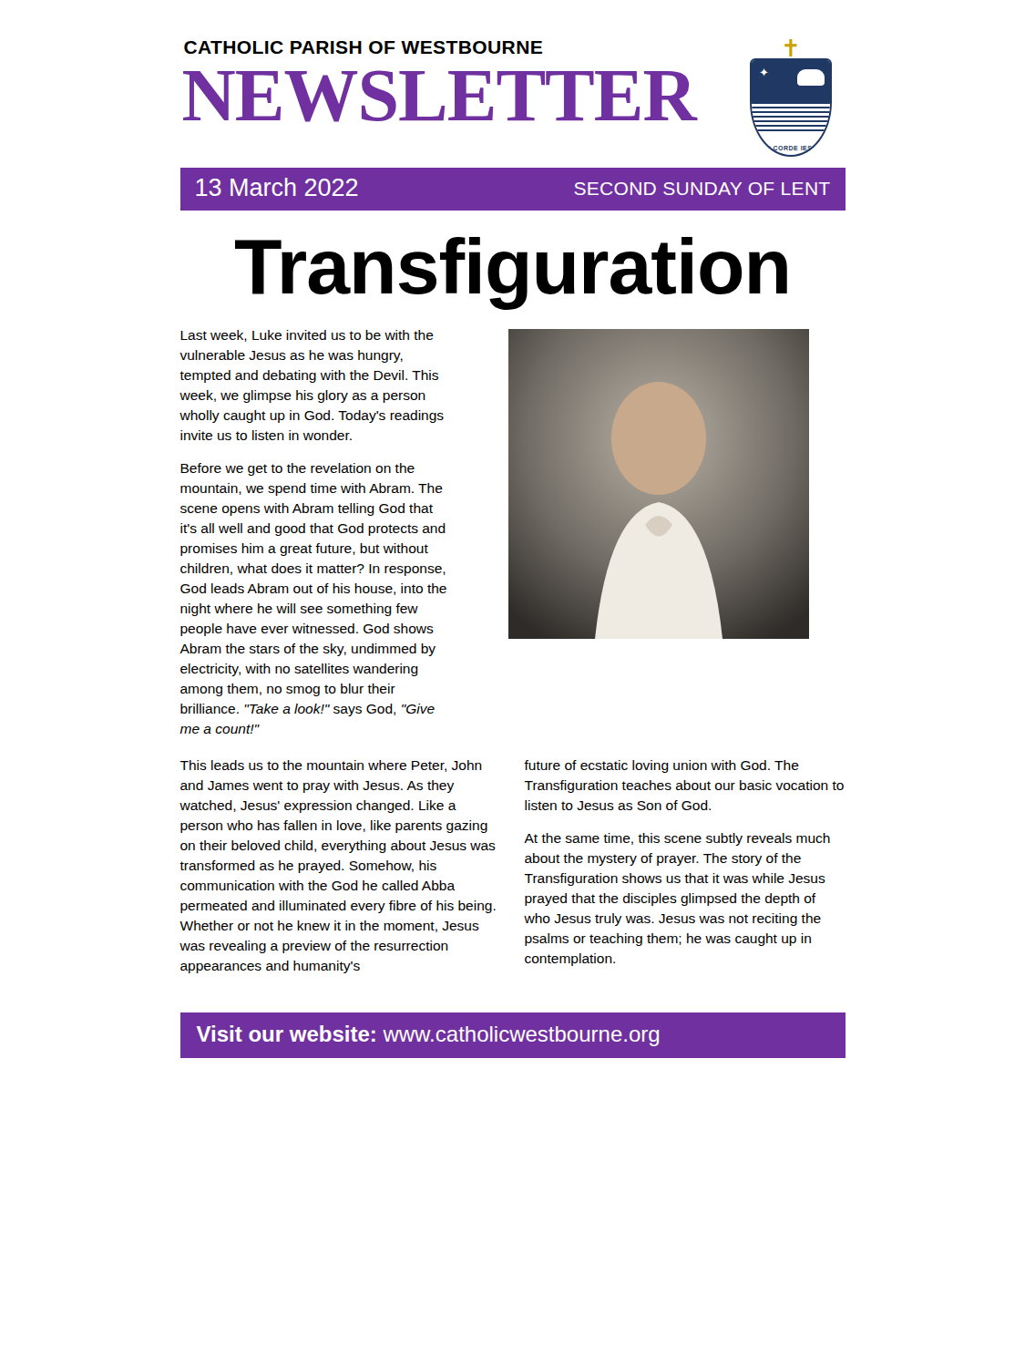CATHOLIC PARISH OF WESTBOURNE
NEWSLETTER
✝
✦
IN CORDE IESU
13 March 2022 SECOND SUNDAY OF LENT
Transfiguration
Last week, Luke invited us to be with the vulnerable Jesus as he was hungry, tempted and debating with the Devil. This week, we glimpse his glory as a person wholly caught up in God. Today's readings invite us to listen in wonder.
Before we get to the revelation on the mountain, we spend time with Abram. The scene opens with Abram telling God that it's all well and good that God protects and promises him a great future, but without children, what does it matter? In response, God leads Abram out of his house, into the night where he will see something few people have ever witnessed. God shows Abram the stars of the sky, undimmed by electricity, with no satellites wandering among them, no smog to blur their brilliance. "Take a look!" says God, "Give me a count!"
This leads us to the mountain where Peter, John and James went to pray with Jesus. As they watched, Jesus' expression changed. Like a person who has fallen in love, like parents gazing on their beloved child, everything about Jesus was transformed as he prayed. Somehow, his communication with the God he called Abba permeated and illuminated every fibre of his being. Whether or not he knew it in the moment, Jesus was revealing a preview of the resurrection appearances and humanity's
future of ecstatic loving union with God. The Transfiguration teaches about our basic vocation to listen to Jesus as Son of God.
At the same time, this scene subtly reveals much about the mystery of prayer. The story of the Transfiguration shows us that it was while Jesus prayed that the disciples glimpsed the depth of who Jesus truly was. Jesus was not reciting the psalms or teaching them; he was caught up in contemplation.
Visit our website: www.catholicwestbourne.org